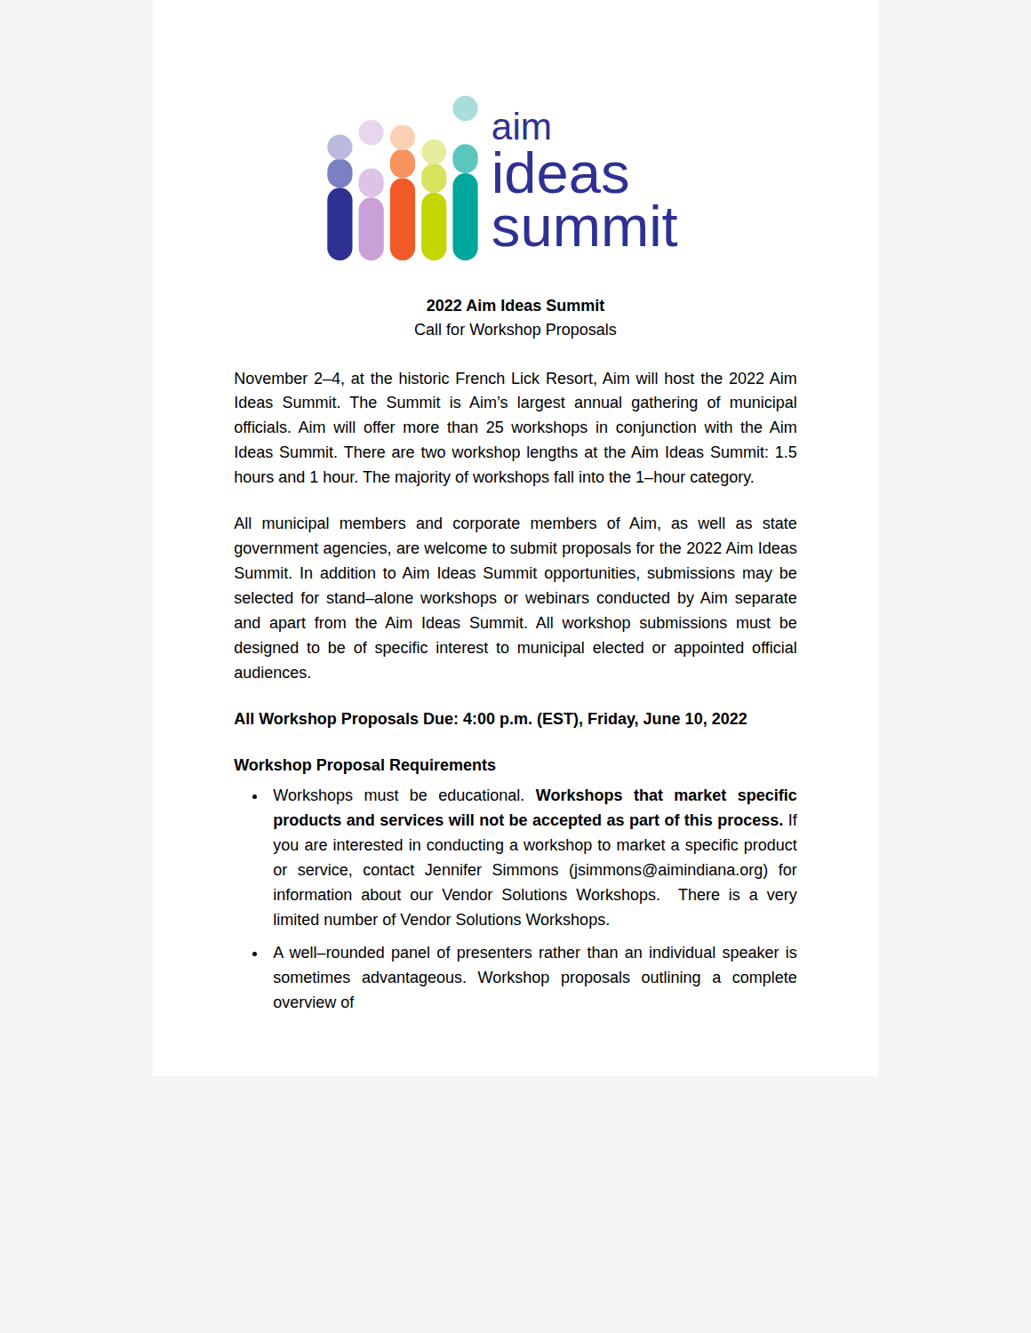2022 Aim Ideas Summit
Call for Workshop Proposals
November 2–4, at the historic French Lick Resort, Aim will host the 2022 Aim Ideas Summit. The Summit is Aim’s largest annual gathering of municipal officials. Aim will offer more than 25 workshops in conjunction with the Aim Ideas Summit. There are two workshop lengths at the Aim Ideas Summit: 1.5 hours and 1 hour. The majority of workshops fall into the 1–hour category.
All municipal members and corporate members of Aim, as well as state government agencies, are welcome to submit proposals for the 2022 Aim Ideas Summit. In addition to Aim Ideas Summit opportunities, submissions may be selected for stand–alone workshops or webinars conducted by Aim separate and apart from the Aim Ideas Summit. All workshop submissions must be designed to be of specific interest to municipal elected or appointed official audiences.
All Workshop Proposals Due: 4:00 p.m. (EST), Friday, June 10, 2022
Workshop Proposal Requirements
Workshops must be educational. Workshops that market specific products and services will not be accepted as part of this process. If you are interested in conducting a workshop to market a specific product or service, contact Jennifer Simmons (jsimmons@aimindiana.org) for information about our Vendor Solutions Workshops. There is a very limited number of Vendor Solutions Workshops.
A well–rounded panel of presenters rather than an individual speaker is sometimes advantageous. Workshop proposals outlining a complete overview of